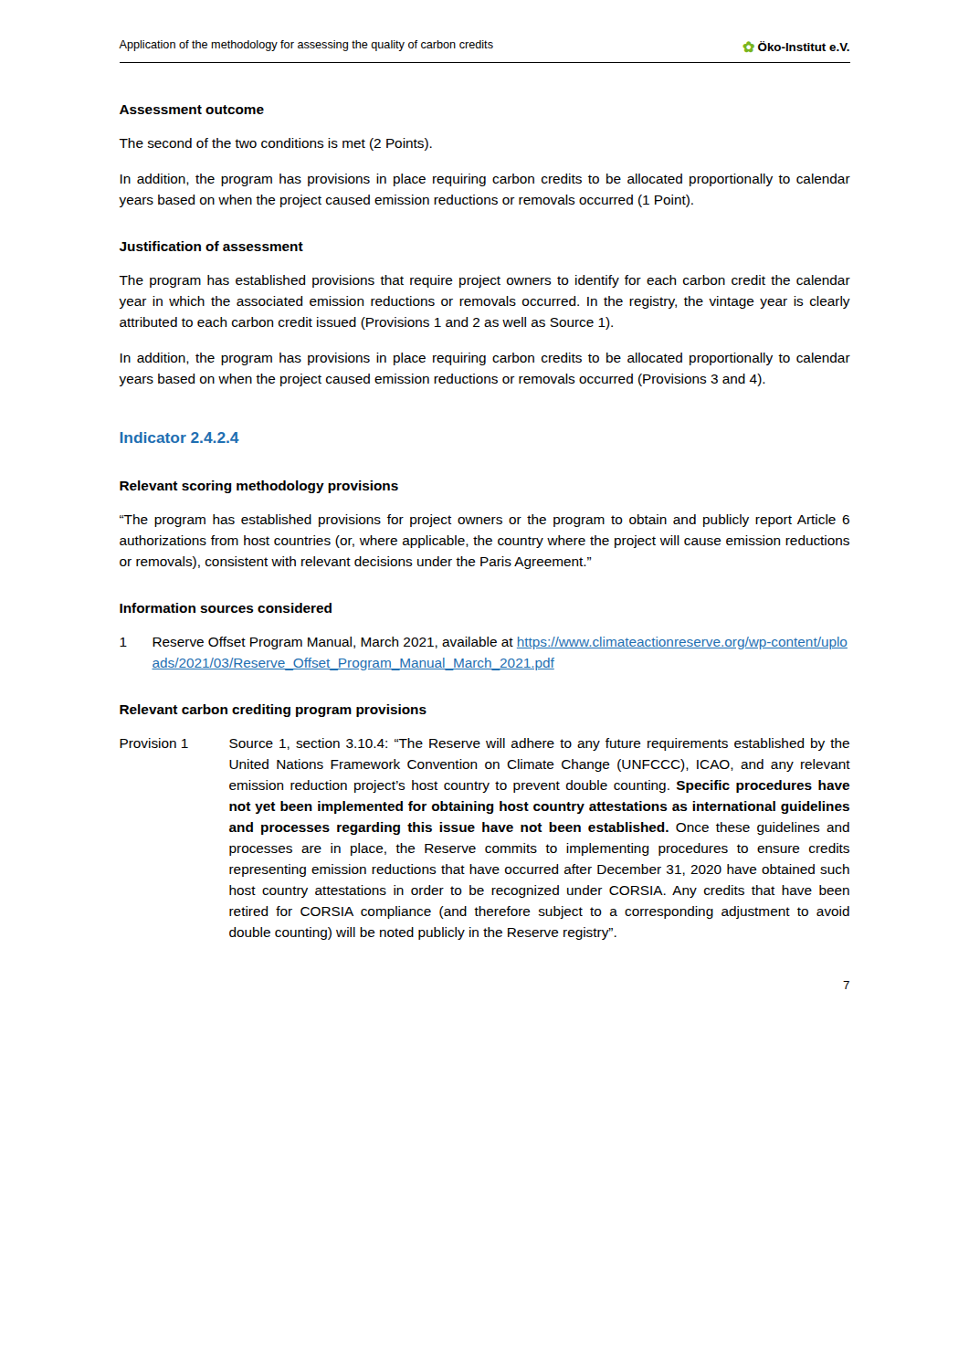Application of the methodology for assessing the quality of carbon credits
✿ Öko-Institut e.V.
Assessment outcome
The second of the two conditions is met (2 Points).
In addition, the program has provisions in place requiring carbon credits to be allocated proportionally to calendar years based on when the project caused emission reductions or removals occurred (1 Point).
Justification of assessment
The program has established provisions that require project owners to identify for each carbon credit the calendar year in which the associated emission reductions or removals occurred. In the registry, the vintage year is clearly attributed to each carbon credit issued (Provisions 1 and 2 as well as Source 1).
In addition, the program has provisions in place requiring carbon credits to be allocated proportionally to calendar years based on when the project caused emission reductions or removals occurred (Provisions 3 and 4).
Indicator 2.4.2.4
Relevant scoring methodology provisions
“The program has established provisions for project owners or the program to obtain and publicly report Article 6 authorizations from host countries (or, where applicable, the country where the project will cause emission reductions or removals), consistent with relevant decisions under the Paris Agreement.”
Information sources considered
Reserve Offset Program Manual, March 2021, available at https://www.climateactionreserve.org/wp-content/uploads/2021/03/Reserve_Offset_Program_Manual_March_2021.pdf
Relevant carbon crediting program provisions
Provision 1
Source 1, section 3.10.4: “The Reserve will adhere to any future requirements established by the United Nations Framework Convention on Climate Change (UNFCCC), ICAO, and any relevant emission reduction project’s host country to prevent double counting. Specific procedures have not yet been implemented for obtaining host country attestations as international guidelines and processes regarding this issue have not been established. Once these guidelines and processes are in place, the Reserve commits to implementing procedures to ensure credits representing emission reductions that have occurred after December 31, 2020 have obtained such host country attestations in order to be recognized under CORSIA. Any credits that have been retired for CORSIA compliance (and therefore subject to a corresponding adjustment to avoid double counting) will be noted publicly in the Reserve registry”.
7